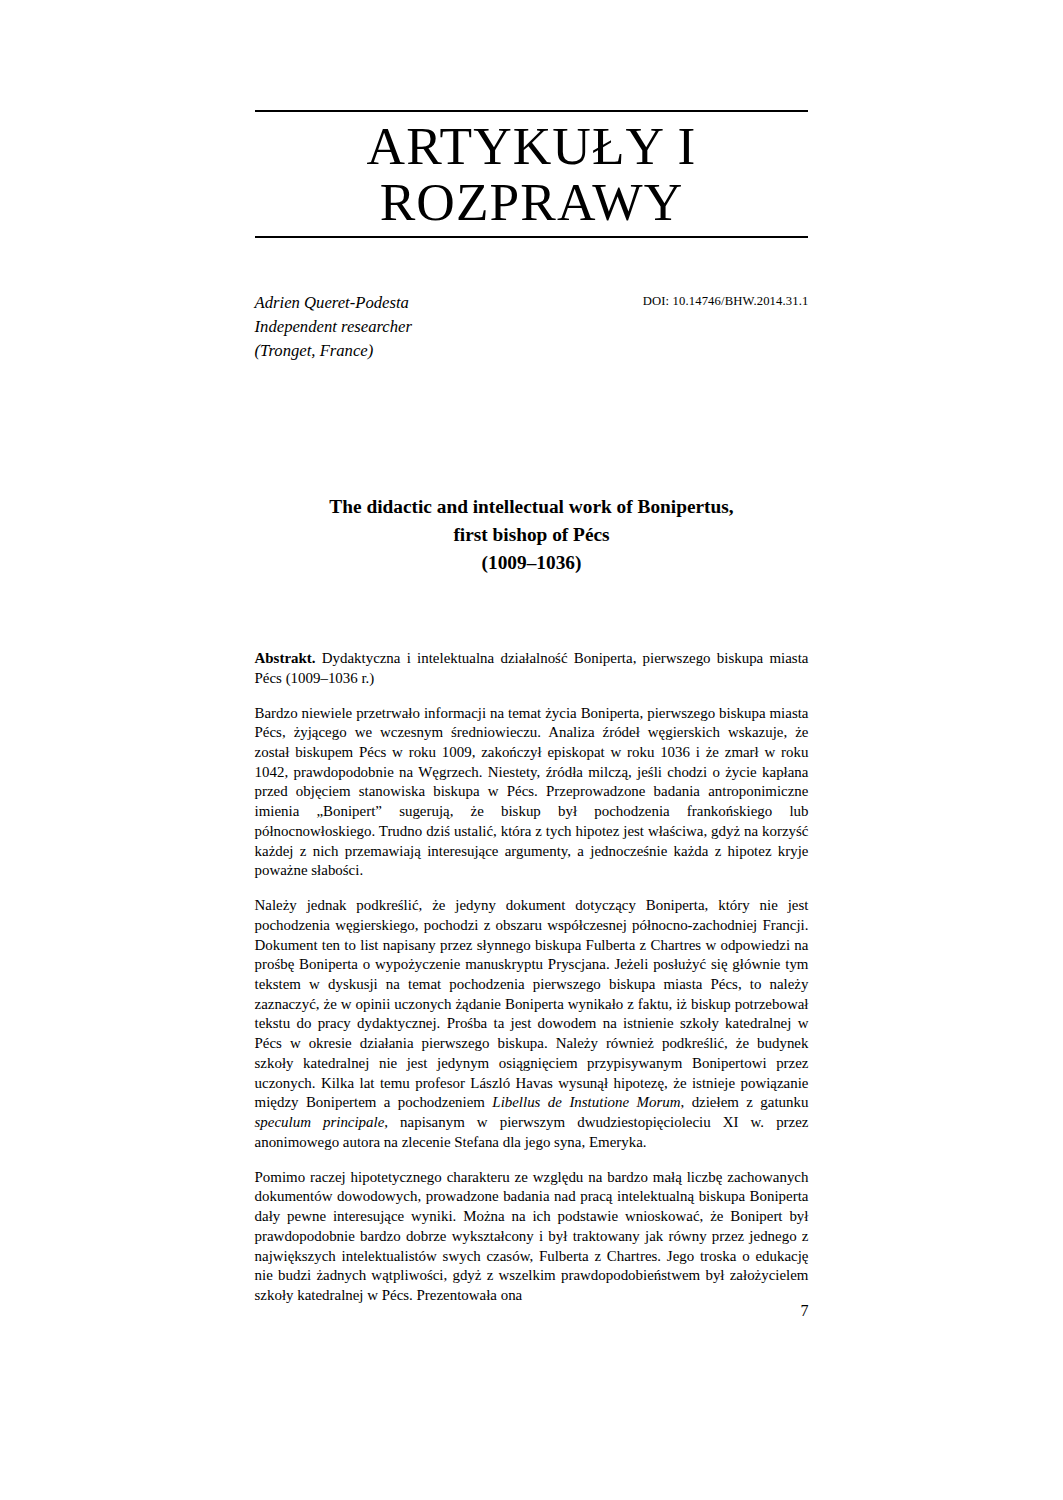ARTYKUŁY I ROZPRAWY
DOI: 10.14746/BHW.2014.31.1
Adrien Queret-Podesta
Independent researcher
(Tronget, France)
The didactic and intellectual work of Bonipertus,
first bishop of Pécs
(1009–1036)
Abstrakt. Dydaktyczna i intelektualna działalność Boniperta, pierwszego biskupa miasta Pécs (1009–1036 r.)
Bardzo niewiele przetrwało informacji na temat życia Boniperta, pierwszego biskupa miasta Pécs, żyjącego we wczesnym średniowieczu. Analiza źródeł węgierskich wskazuje, że został biskupem Pécs w roku 1009, zakończył episkopat w roku 1036 i że zmarł w roku 1042, prawdopodobnie na Węgrzech. Niestety, źródła milczą, jeśli chodzi o życie kapłana przed objęciem stanowiska biskupa w Pécs. Przeprowadzone badania antroponimiczne imienia „Bonipert” sugerują, że biskup był pochodzenia frankońskiego lub północnowłoskiego. Trudno dziś ustalić, która z tych hipotez jest właściwa, gdyż na korzyść każdej z nich przemawiają interesujące argumenty, a jednocześnie każda z hipotez kryje poważne słabości.
Należy jednak podkreślić, że jedyny dokument dotyczący Boniperta, który nie jest pochodzenia węgierskiego, pochodzi z obszaru współczesnej północno-zachodniej Francji. Dokument ten to list napisany przez słynnego biskupa Fulberta z Chartres w odpowiedzi na prośbę Boniperta o wypożyczenie manuskryptu Pryscjana. Jeżeli posłużyć się głównie tym tekstem w dyskusji na temat pochodzenia pierwszego biskupa miasta Pécs, to należy zaznaczyć, że w opinii uczonych żądanie Boniperta wynikało z faktu, iż biskup potrzebował tekstu do pracy dydaktycznej. Prośba ta jest dowodem na istnienie szkoły katedralnej w Pécs w okresie działania pierwszego biskupa. Należy również podkreślić, że budynek szkoły katedralnej nie jest jedynym osiągnięciem przypisywanym Bonipertowi przez uczonych. Kilka lat temu profesor László Havas wysunął hipotezę, że istnieje powiązanie między Bonipertem a pochodzeniem Libellus de Instutione Morum, dziełem z gatunku speculum principale, napisanym w pierwszym dwudziestopięcioleciu XI w. przez anonimowego autora na zlecenie Stefana dla jego syna, Emeryka.
Pomimo raczej hipotetycznego charakteru ze względu na bardzo małą liczbę zachowanych dokumentów dowodowych, prowadzone badania nad pracą intelektualną biskupa Boniperta dały pewne interesujące wyniki. Można na ich podstawie wnioskować, że Bonipert był prawdopodobnie bardzo dobrze wykształcony i był traktowany jak równy przez jednego z największych intelektualistów swych czasów, Fulberta z Chartres. Jego troska o edukację nie budzi żadnych wątpliwości, gdyż z wszelkim prawdopodobieństwem był założycielem szkoły katedralnej w Pécs. Prezentowała ona
7